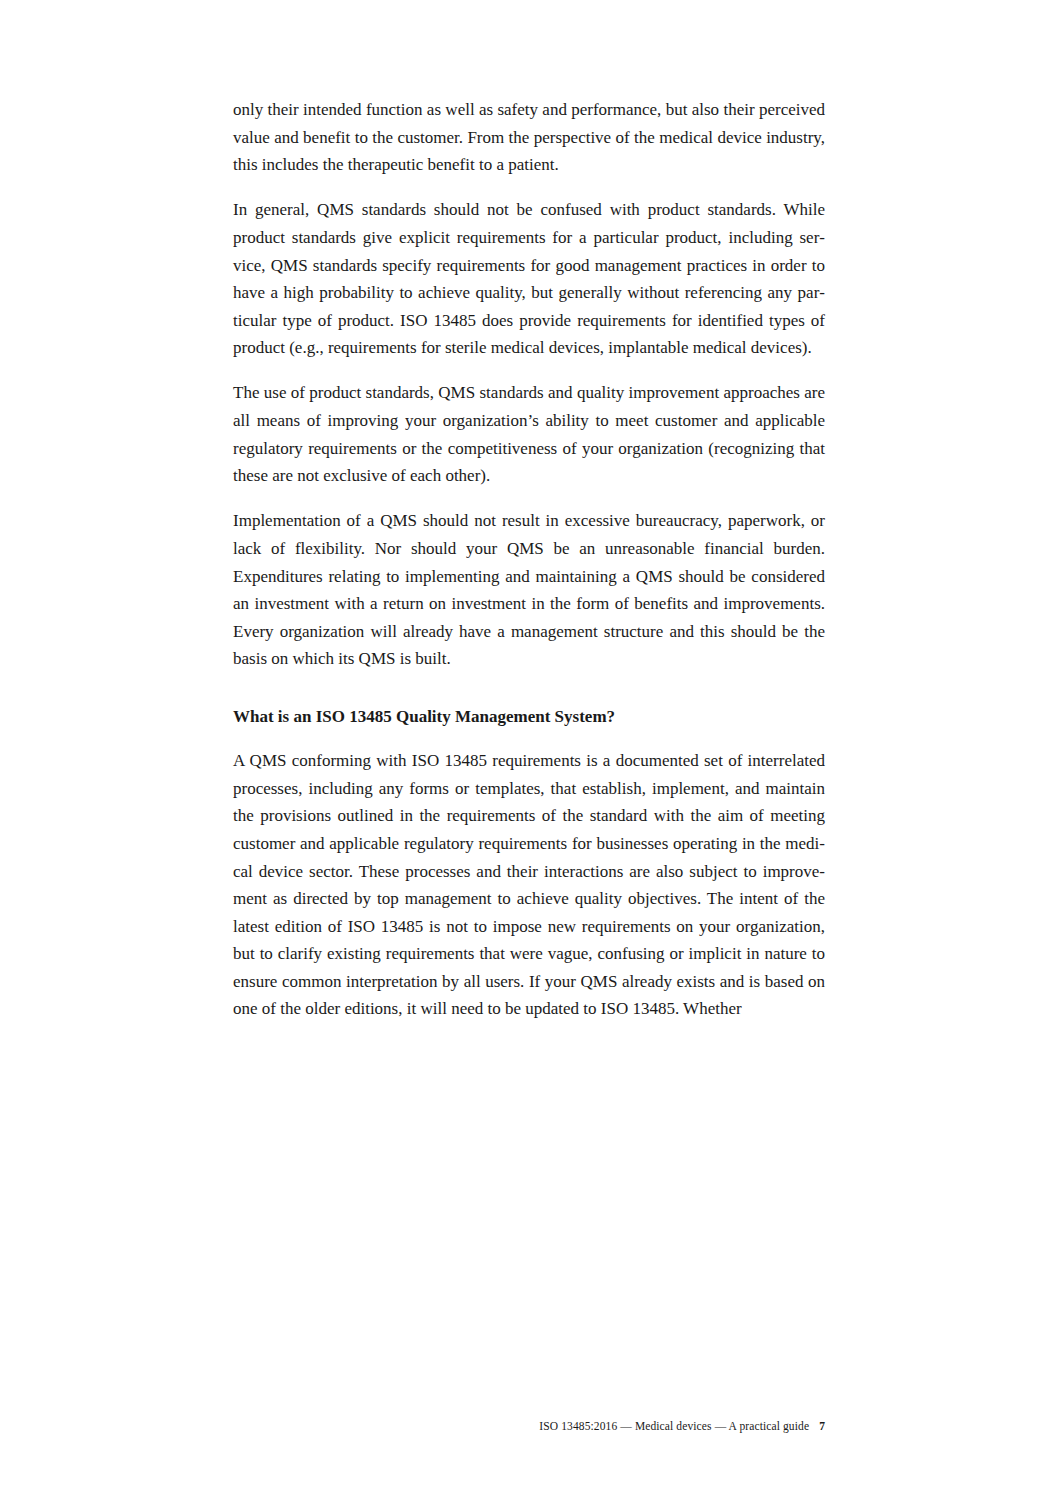only their intended function as well as safety and performance, but also their perceived value and benefit to the customer. From the perspective of the medical device industry, this includes the therapeutic benefit to a patient.
In general, QMS standards should not be confused with product standards. While product standards give explicit requirements for a particular product, including service, QMS standards specify requirements for good management practices in order to have a high probability to achieve quality, but generally without referencing any particular type of product. ISO 13485 does provide requirements for identified types of product (e.g., requirements for sterile medical devices, implantable medical devices).
The use of product standards, QMS standards and quality improvement approaches are all means of improving your organization’s ability to meet customer and applicable regulatory requirements or the competitiveness of your organization (recognizing that these are not exclusive of each other).
Implementation of a QMS should not result in excessive bureaucracy, paperwork, or lack of flexibility. Nor should your QMS be an unreasonable financial burden. Expenditures relating to implementing and maintaining a QMS should be considered an investment with a return on investment in the form of benefits and improvements. Every organization will already have a management structure and this should be the basis on which its QMS is built.
What is an ISO 13485 Quality Management System?
A QMS conforming with ISO 13485 requirements is a documented set of interrelated processes, including any forms or templates, that establish, implement, and maintain the provisions outlined in the requirements of the standard with the aim of meeting customer and applicable regulatory requirements for businesses operating in the medical device sector. These processes and their interactions are also subject to improvement as directed by top management to achieve quality objectives. The intent of the latest edition of ISO 13485 is not to impose new requirements on your organization, but to clarify existing requirements that were vague, confusing or implicit in nature to ensure common interpretation by all users. If your QMS already exists and is based on one of the older editions, it will need to be updated to ISO 13485. Whether
ISO 13485:2016 — Medical devices — A practical guide7